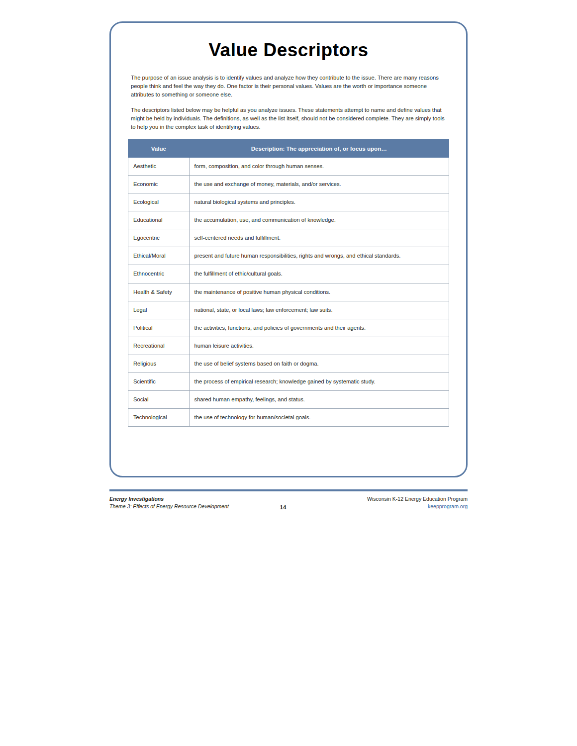Value Descriptors
The purpose of an issue analysis is to identify values and analyze how they contribute to the issue. There are many reasons people think and feel the way they do. One factor is their personal values. Values are the worth or importance someone attributes to something or someone else.
The descriptors listed below may be helpful as you analyze issues. These statements attempt to name and define values that might be held by individuals. The definitions, as well as the list itself, should not be considered complete. They are simply tools to help you in the complex task of identifying values.
| Value | Description: The appreciation of, or focus upon… |
| --- | --- |
| Aesthetic | form, composition, and color through human senses. |
| Economic | the use and exchange of money, materials, and/or services. |
| Ecological | natural biological systems and principles. |
| Educational | the accumulation, use, and communication of knowledge. |
| Egocentric | self-centered needs and fulfillment. |
| Ethical/Moral | present and future human responsibilities, rights and wrongs, and ethical standards. |
| Ethnocentric | the fulfillment of ethic/cultural goals. |
| Health & Safety | the maintenance of positive human physical conditions. |
| Legal | national, state, or local laws; law enforcement; law suits. |
| Political | the activities, functions, and policies of governments and their agents. |
| Recreational | human leisure activities. |
| Religious | the use of belief systems based on faith or dogma. |
| Scientific | the process of empirical research; knowledge gained by systematic study. |
| Social | shared human empathy, feelings, and status. |
| Technological | the use of technology for human/societal goals. |
Energy Investigations
Theme 3: Effects of Energy Resource Development
14
Wisconsin K-12 Energy Education Program
keepprogram.org